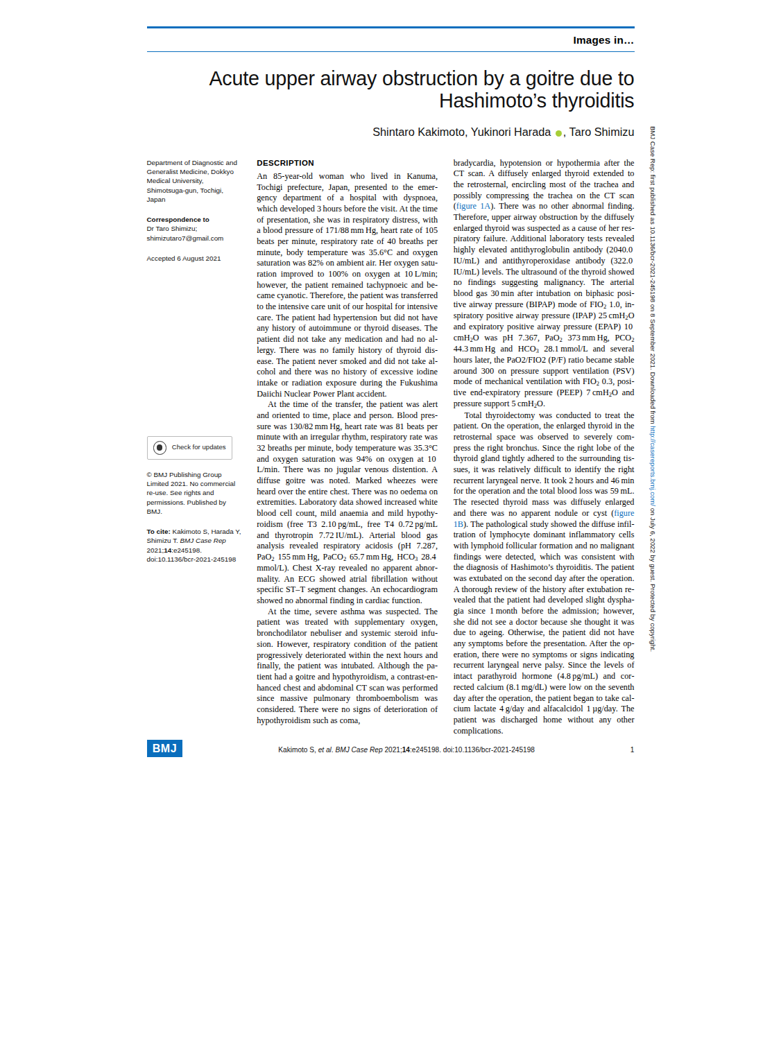BMJ Case Rep: first published as 10.1136/bcr-2021-245198 on 8 September 2021. Downloaded from http://casereports.bmj.com/ on July 6, 2022 by guest. Protected by copyright.
Images in…
Acute upper airway obstruction by a goitre due to
Hashimoto’s thyroiditis
Shintaro Kakimoto, Yukinori Harada , Taro Shimizu
Department of Diagnostic and Generalist Medicine, Dokkyo Medical University, Shimotsuga-gun, Tochigi, Japan
Correspondence to
Dr Taro Shimizu;
shimizutaro7@gmail.com
Accepted 6 August 2021
Check for updates
© BMJ Publishing Group Limited 2021. No commercial re-use. See rights and permissions. Published by BMJ.
To cite: Kakimoto S, Harada Y, Shimizu T. BMJ Case Rep 2021;14:e245198. doi:10.1136/bcr-2021-245198
Description
An 85-year-old woman who lived in Kanuma, Tochigi prefecture, Japan, presented to the emergency department of a hospital with dyspnoea, which developed 3 hours before the visit. At the time of presentation, she was in respiratory distress, with a blood pressure of 171/88 mm Hg, heart rate of 105 beats per minute, respiratory rate of 40 breaths per minute, body temperature was 35.6°C and oxygen saturation was 82% on ambient air. Her oxygen saturation improved to 100% on oxygen at 10 L/min; however, the patient remained tachypnoeic and became cyanotic. Therefore, the patient was transferred to the intensive care unit of our hospital for intensive care. The patient had hypertension but did not have any history of autoimmune or thyroid diseases. The patient did not take any medication and had no allergy. There was no family history of thyroid disease. The patient never smoked and did not take alcohol and there was no history of excessive iodine intake or radiation exposure during the Fukushima Daiichi Nuclear Power Plant accident.
At the time of the transfer, the patient was alert and oriented to time, place and person. Blood pressure was 130/82 mm Hg, heart rate was 81 beats per minute with an irregular rhythm, respiratory rate was 32 breaths per minute, body temperature was 35.3°C and oxygen saturation was 94% on oxygen at 10 L/min. There was no jugular venous distention. A diffuse goitre was noted. Marked wheezes were heard over the entire chest. There was no oedema on extremities. Laboratory data showed increased white blood cell count, mild anaemia and mild hypothyroidism (free T3 2.10 pg/mL, free T4 0.72 pg/mL and thyrotropin 7.72 IU/mL). Arterial blood gas analysis revealed respiratory acidosis (pH 7.287, PaO2 155 mm Hg, PaCO2 65.7 mm Hg, HCO3 28.4 mmol/L). Chest X-ray revealed no apparent abnormality. An ECG showed atrial fibrillation without specific ST–T segment changes. An echocardiogram showed no abnormal finding in cardiac function.
At the time, severe asthma was suspected. The patient was treated with supplementary oxygen, bronchodilator nebuliser and systemic steroid infusion. However, respiratory condition of the patient progressively deteriorated within the next hours and finally, the patient was intubated. Although the patient had a goitre and hypothyroidism, a contrast-enhanced chest and abdominal CT scan was performed since massive pulmonary thromboembolism was considered. There were no signs of deterioration of hypothyroidism such as coma,
bradycardia, hypotension or hypothermia after the CT scan. A diffusely enlarged thyroid extended to the retrosternal, encircling most of the trachea and possibly compressing the trachea on the CT scan (figure 1A). There was no other abnormal finding. Therefore, upper airway obstruction by the diffusely enlarged thyroid was suspected as a cause of her respiratory failure. Additional laboratory tests revealed highly elevated antithyroglobulin antibody (2040.0 IU/mL) and antithyroperoxidase antibody (322.0 IU/mL) levels. The ultrasound of the thyroid showed no findings suggesting malignancy. The arterial blood gas 30 min after intubation on biphasic positive airway pressure (BIPAP) mode of FIO2 1.0, inspiratory positive airway pressure (IPAP) 25 cmH2O and expiratory positive airway pressure (EPAP) 10 cmH2O was pH 7.367, PaO2 373 mm Hg, PCO2 44.3 mm Hg and HCO3 28.1 mmol/L and several hours later, the PaO2/FIO2 (P/F) ratio became stable around 300 on pressure support ventilation (PSV) mode of mechanical ventilation with FIO2 0.3, positive end-expiratory pressure (PEEP) 7 cmH2O and pressure support 5 cmH2O.
Total thyroidectomy was conducted to treat the patient. On the operation, the enlarged thyroid in the retrosternal space was observed to severely compress the right bronchus. Since the right lobe of the thyroid gland tightly adhered to the surrounding tissues, it was relatively difficult to identify the right recurrent laryngeal nerve. It took 2 hours and 46 min for the operation and the total blood loss was 59 mL. The resected thyroid mass was diffusely enlarged and there was no apparent nodule or cyst (figure 1B). The pathological study showed the diffuse infiltration of lymphocyte dominant inflammatory cells with lymphoid follicular formation and no malignant findings were detected, which was consistent with the diagnosis of Hashimoto’s thyroiditis. The patient was extubated on the second day after the operation. A thorough review of the history after extubation revealed that the patient had developed slight dysphagia since 1 month before the admission; however, she did not see a doctor because she thought it was due to ageing. Otherwise, the patient did not have any symptoms before the presentation. After the operation, there were no symptoms or signs indicating recurrent laryngeal nerve palsy. Since the levels of intact parathyroid hormone (4.8 pg/mL) and corrected calcium (8.1 mg/dL) were low on the seventh day after the operation, the patient began to take calcium lactate 4 g/day and alfacalcidol 1 µg/day. The patient was discharged home without any other complications.
BMJ
Kakimoto S, et al. BMJ Case Rep 2021;14:e245198. doi:10.1136/bcr-2021-245198
1